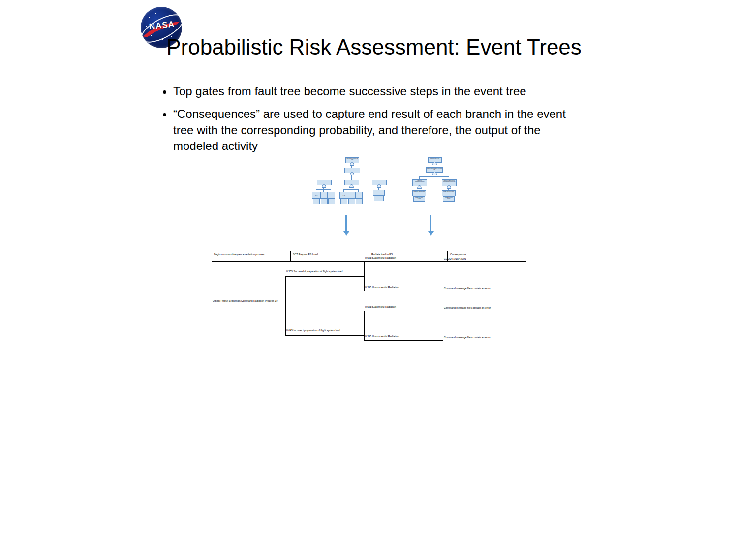NASA
Probabilistic Risk Assessment: Event Trees
Top gates from fault tree become successive steps in the event tree
“Consequences” are used to capture end result of each branch in the event tree with the corresponding probability, and therefore, the output of the modeled activity
SCT fails to prepare FS load
Incorrect sequence/command file created
Sequence/command file not validated
Sequence/command check fails Task 1 #1
Sequence check fails
Command check fails
PROB 0.0100
PROB 0.0100
PROB 0.0100
Incorrect creation of FS load
Sequence/command check fails Task 2 #1
Sequence check fails
Command check fails
PROB 0.0100
PROB 0.0100
PROB 0.0100
SCT/CMD Command check fails
Process incorrect sequence/cmd
PROB 0.0100
Radiate load to FS
Unsuccessful radiation of load to FS
Failure of command/sequence radiation process
Failure of FS to receive command/sequence load
PROB FS radiation fails
PROB FS receive fails
PROB 2 0.0100 0.0100
PROB 2 0.0100 0.0100
Begin command/sequence radiation process
SCT Prepare FS Load
Radiate load to FS
Consequence
Orbital Phase Sequence/Command Radiation Process 10
0.355:Successful preparation of flight system load.
0.605:Successful Radiation
GOOD RADIATION
0.395:Unsuccessful Radiation
Command message files contain an error.
0.645:Incorrect preparation of flight system load.
0.605:Successful Radiation
Command message files contain an error.
0.395:Unsuccessful Radiation
Command message files contain an error.